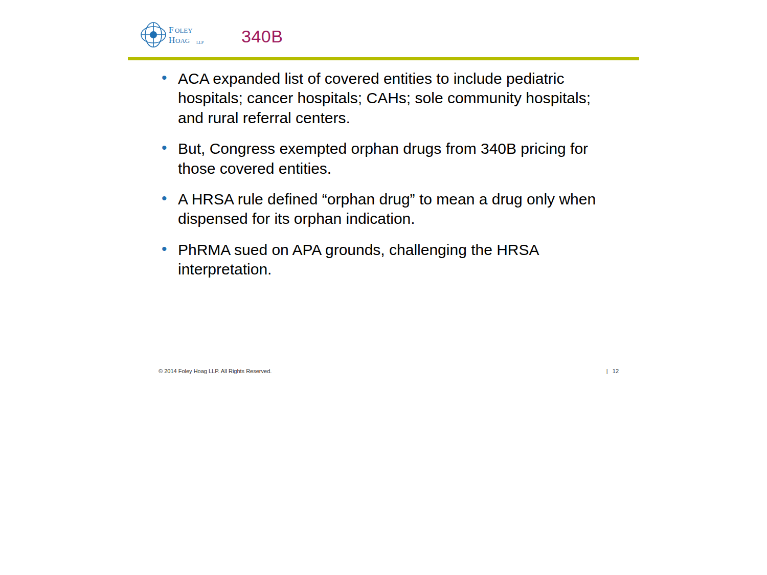F OLEY H OAG LLP
340B
ACA expanded list of covered entities to include pediatric hospitals; cancer hospitals; CAHs; sole community hospitals; and rural referral centers.
But, Congress exempted orphan drugs from 340B pricing for those covered entities.
A HRSA rule defined “orphan drug” to mean a drug only when dispensed for its orphan indication.
PhRMA sued on APA grounds, challenging the HRSA interpretation.
© 2014 Foley Hoag LLP. All Rights Reserved.
| 12